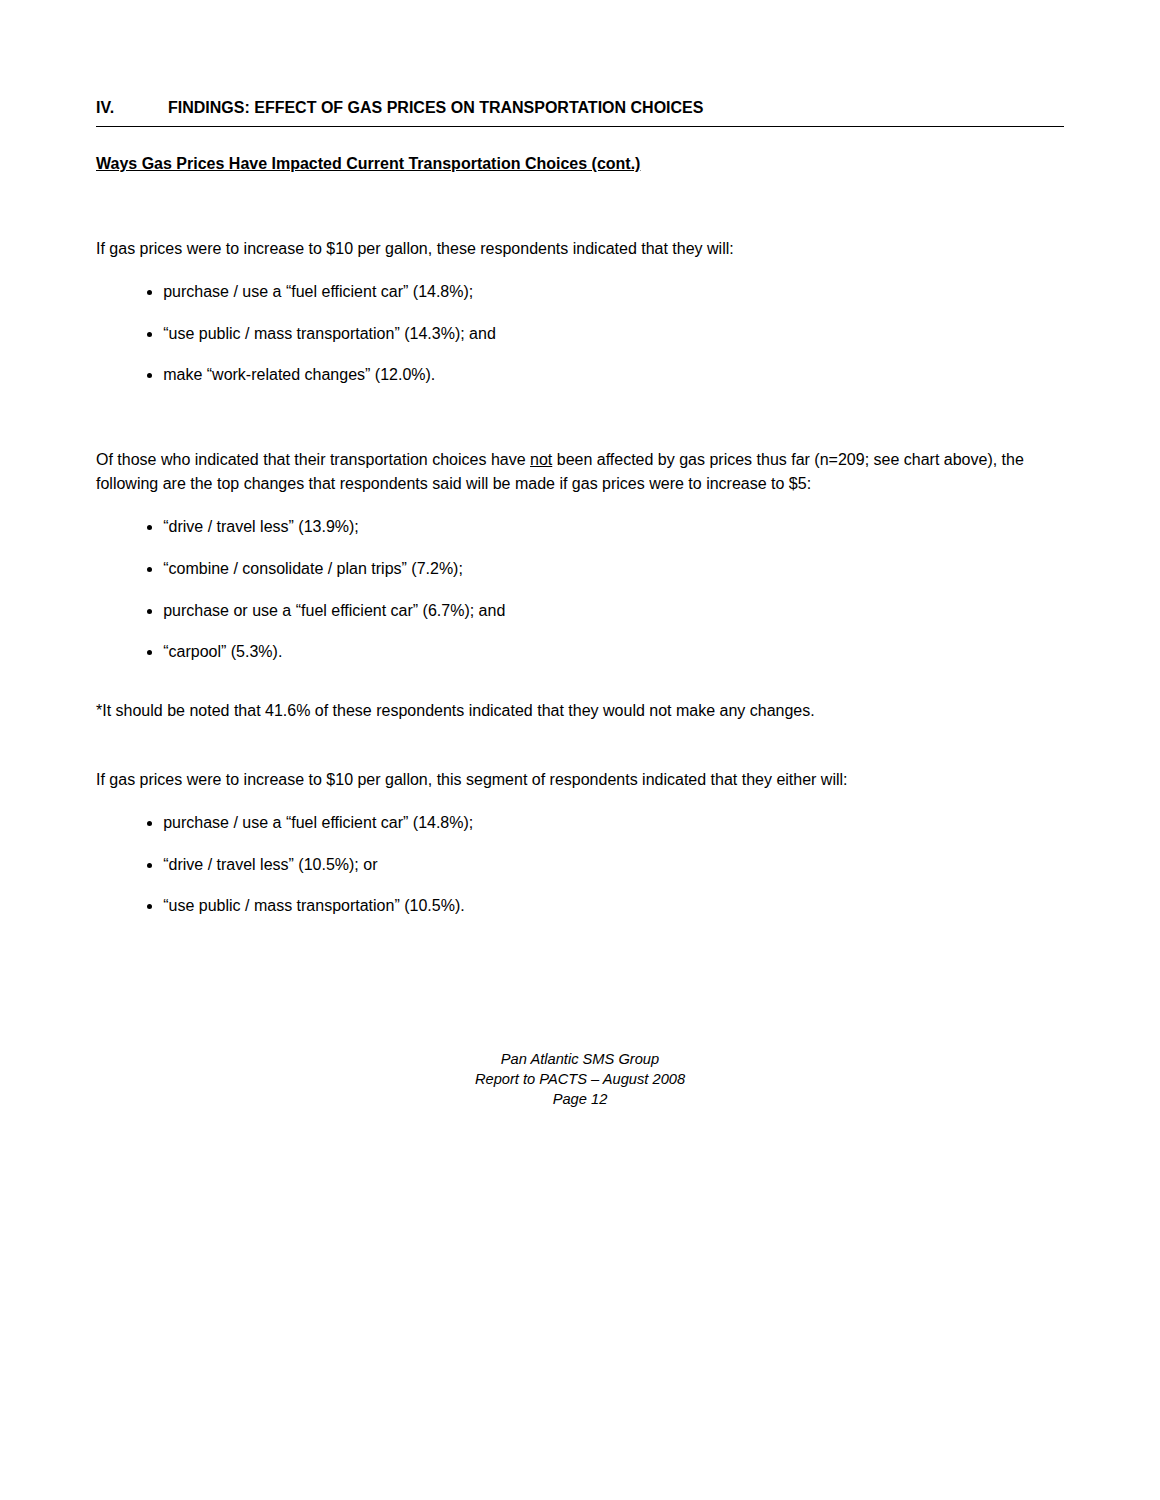IV. FINDINGS: EFFECT OF GAS PRICES ON TRANSPORTATION CHOICES
Ways Gas Prices Have Impacted Current Transportation Choices (cont.)
If gas prices were to increase to $10 per gallon, these respondents indicated that they will:
purchase / use a “fuel efficient car” (14.8%);
“use public / mass transportation” (14.3%); and
make “work-related changes” (12.0%).
Of those who indicated that their transportation choices have not been affected by gas prices thus far (n=209; see chart above), the following are the top changes that respondents said will be made if gas prices were to increase to $5:
“drive / travel less” (13.9%);
“combine / consolidate / plan trips” (7.2%);
purchase or use a “fuel efficient car” (6.7%); and
“carpool” (5.3%).
*It should be noted that 41.6% of these respondents indicated that they would not make any changes.
If gas prices were to increase to $10 per gallon, this segment of respondents indicated that they either will:
purchase / use a “fuel efficient car” (14.8%);
“drive / travel less” (10.5%); or
“use public / mass transportation” (10.5%).
Pan Atlantic SMS Group
Report to PACTS – August 2008
Page 12